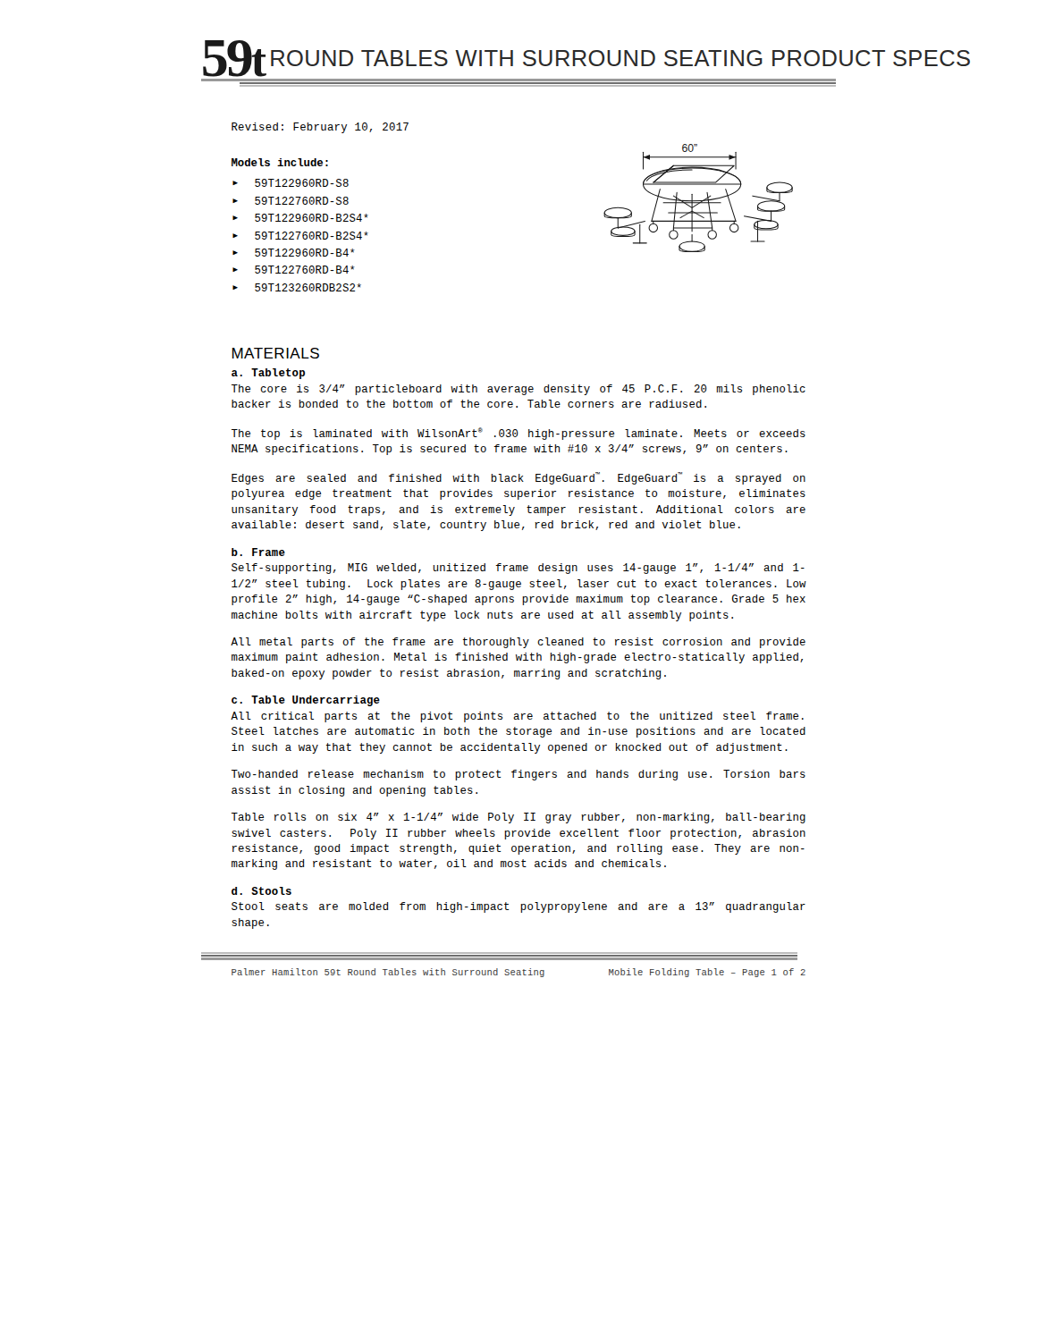59t
ROUND TABLES WITH SURROUND SEATING PRODUCT SPECS
Revised: February 10, 2017
60”
Models include:
59T122960RD-S8
59T122760RD-S8
59T122960RD-B2S4*
59T122760RD-B2S4*
59T122960RD-B4*
59T122760RD-B4*
59T123260RDB2S2*
MATERIALS
a. Tabletop
The core is 3/4” particleboard with average density of 45 P.C.F. 20 mils phenolic backer is bonded to the bottom of the core. Table corners are radiused.
The top is laminated with WilsonArt® .030 high-pressure laminate. Meets or exceeds NEMA specifications. Top is secured to frame with #10 x 3/4” screws, 9” on centers.
Edges are sealed and finished with black EdgeGuard™. EdgeGuard™ is a sprayed on polyurea edge treatment that provides superior resistance to moisture, eliminates unsanitary food traps, and is extremely tamper resistant. Additional colors are available: desert sand, slate, country blue, red brick, red and violet blue.
b. Frame
Self-supporting, MIG welded, unitized frame design uses 14-gauge 1”, 1-1/4” and 1-1/2” steel tubing. Lock plates are 8-gauge steel, laser cut to exact tolerances. Low profile 2” high, 14-gauge “C-shaped aprons provide maximum top clearance. Grade 5 hex machine bolts with aircraft type lock nuts are used at all assembly points.
All metal parts of the frame are thoroughly cleaned to resist corrosion and provide maximum paint adhesion. Metal is finished with high-grade electro-statically applied, baked-on epoxy powder to resist abrasion, marring and scratching.
c. Table Undercarriage
All critical parts at the pivot points are attached to the unitized steel frame. Steel latches are automatic in both the storage and in-use positions and are located in such a way that they cannot be accidentally opened or knocked out of adjustment.
Two-handed release mechanism to protect fingers and hands during use. Torsion bars assist in closing and opening tables.
Table rolls on six 4” x 1-1/4” wide Poly II gray rubber, non-marking, ball-bearing swivel casters. Poly II rubber wheels provide excellent floor protection, abrasion resistance, good impact strength, quiet operation, and rolling ease. They are non-marking and resistant to water, oil and most acids and chemicals.
d. Stools
Stool seats are molded from high-impact polypropylene and are a 13” quadrangular shape.
Palmer Hamilton 59t Round Tables with Surround Seating Mobile Folding Table – Page 1 of 2